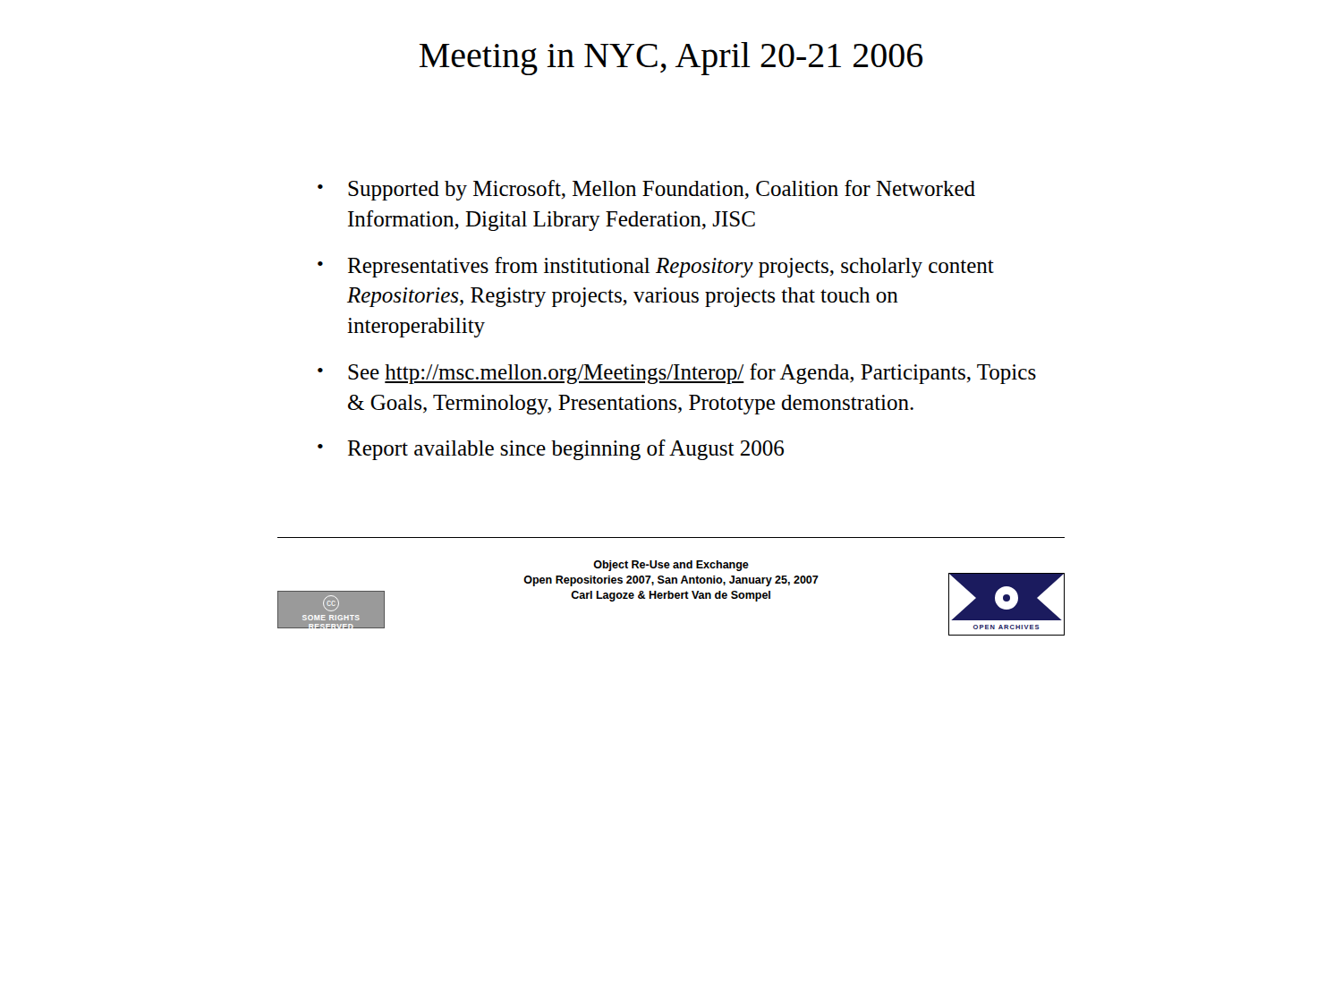Meeting in NYC, April 20-21 2006
Supported by Microsoft, Mellon Foundation, Coalition for Networked Information, Digital Library Federation, JISC
Representatives from institutional Repository projects, scholarly content Repositories, Registry projects, various projects that touch on interoperability
See http://msc.mellon.org/Meetings/Interop/ for Agenda, Participants, Topics & Goals, Terminology, Presentations, Prototype demonstration.
Report available since beginning of August 2006
Object Re-Use and Exchange
Open Repositories 2007, San Antonio, January 25, 2007
Carl Lagoze & Herbert Van de Sompel
cc SOME RIGHTS RESERVED
OPEN ARCHIVES